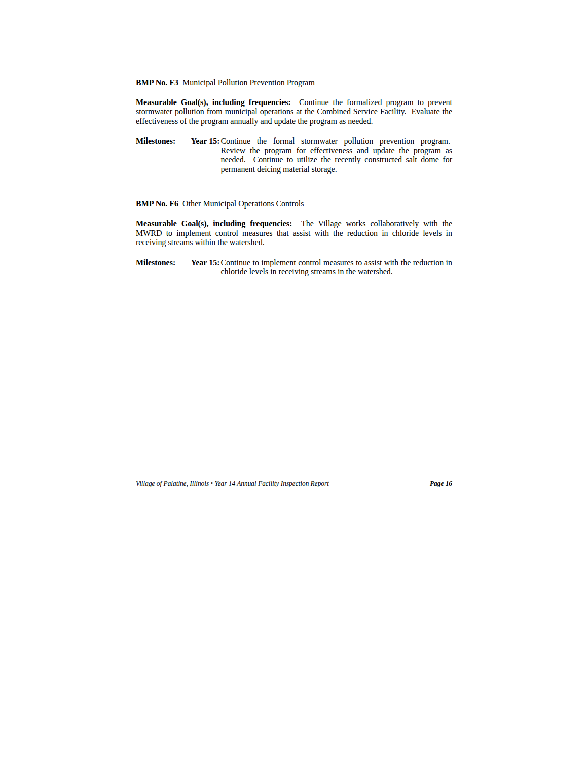BMP No. F3 Municipal Pollution Prevention Program
Measurable Goal(s), including frequencies: Continue the formalized program to prevent stormwater pollution from municipal operations at the Combined Service Facility. Evaluate the effectiveness of the program annually and update the program as needed.
Milestones:
Year 15:
Continue the formal stormwater pollution prevention program. Review the program for effectiveness and update the program as needed. Continue to utilize the recently constructed salt dome for permanent deicing material storage.
BMP No. F6 Other Municipal Operations Controls
Measurable Goal(s), including frequencies: The Village works collaboratively with the MWRD to implement control measures that assist with the reduction in chloride levels in receiving streams within the watershed.
Milestones:
Year 15:
Continue to implement control measures to assist with the reduction in chloride levels in receiving streams in the watershed.
Village of Palatine, Illinois • Year 14 Annual Facility Inspection Report
Page 16